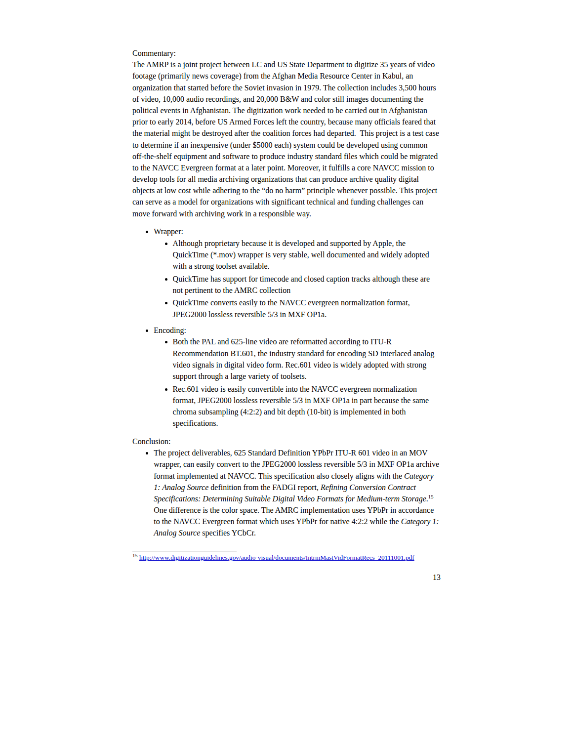Commentary:
The AMRP is a joint project between LC and US State Department to digitize 35 years of video footage (primarily news coverage) from the Afghan Media Resource Center in Kabul, an organization that started before the Soviet invasion in 1979. The collection includes 3,500 hours of video, 10,000 audio recordings, and 20,000 B&W and color still images documenting the political events in Afghanistan. The digitization work needed to be carried out in Afghanistan prior to early 2014, before US Armed Forces left the country, because many officials feared that the material might be destroyed after the coalition forces had departed. This project is a test case to determine if an inexpensive (under $5000 each) system could be developed using common off-the-shelf equipment and software to produce industry standard files which could be migrated to the NAVCC Evergreen format at a later point. Moreover, it fulfills a core NAVCC mission to develop tools for all media archiving organizations that can produce archive quality digital objects at low cost while adhering to the “do no harm” principle whenever possible. This project can serve as a model for organizations with significant technical and funding challenges can move forward with archiving work in a responsible way.
Wrapper:
Although proprietary because it is developed and supported by Apple, the QuickTime (*.mov) wrapper is very stable, well documented and widely adopted with a strong toolset available.
QuickTime has support for timecode and closed caption tracks although these are not pertinent to the AMRC collection
QuickTime converts easily to the NAVCC evergreen normalization format, JPEG2000 lossless reversible 5/3 in MXF OP1a.
Encoding:
Both the PAL and 625-line video are reformatted according to ITU-R Recommendation BT.601, the industry standard for encoding SD interlaced analog video signals in digital video form. Rec.601 video is widely adopted with strong support through a large variety of toolsets.
Rec.601 video is easily convertible into the NAVCC evergreen normalization format, JPEG2000 lossless reversible 5/3 in MXF OP1a in part because the same chroma subsampling (4:2:2) and bit depth (10-bit) is implemented in both specifications.
Conclusion:
The project deliverables, 625 Standard Definition YPbPr ITU-R 601 video in an MOV wrapper, can easily convert to the JPEG2000 lossless reversible 5/3 in MXF OP1a archive format implemented at NAVCC. This specification also closely aligns with the Category 1: Analog Source definition from the FADGI report, Refining Conversion Contract Specifications: Determining Suitable Digital Video Formats for Medium-term Storage.15 One difference is the color space. The AMRC implementation uses YPbPr in accordance to the NAVCC Evergreen format which uses YPbPr for native 4:2:2 while the Category 1: Analog Source specifies YCbCr.
15 http://www.digitizationguidelines.gov/audio-visual/documents/IntrmMastVidFormatRecs_20111001.pdf
13